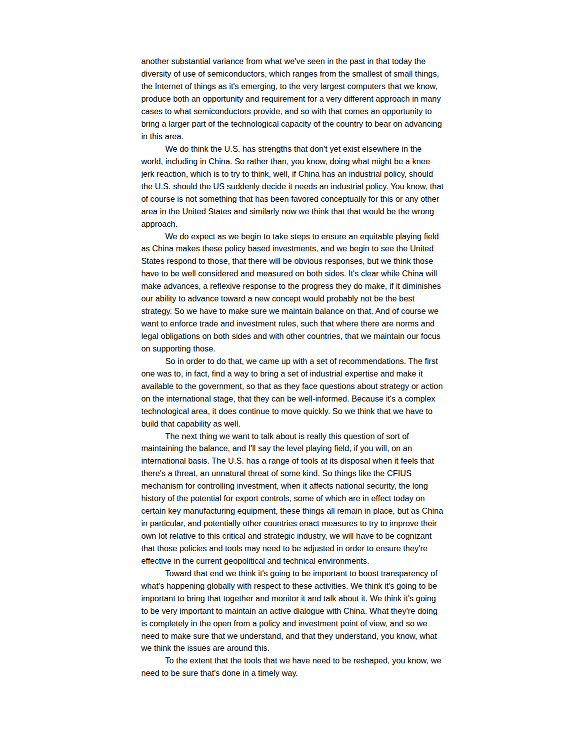another substantial variance from what we've seen in the past in that today the diversity of use of semiconductors, which ranges from the smallest of small things, the Internet of things as it's emerging, to the very largest computers that we know, produce both an opportunity and requirement for a very different approach in many cases to what semiconductors provide, and so with that comes an opportunity to bring a larger part of the technological capacity of the country to bear on advancing in this area.
We do think the U.S. has strengths that don't yet exist elsewhere in the world, including in China. So rather than, you know, doing what might be a knee-jerk reaction, which is to try to think, well, if China has an industrial policy, should the U.S. should the US suddenly decide it needs an industrial policy. You know, that of course is not something that has been favored conceptually for this or any other area in the United States and similarly now we think that that would be the wrong approach.
We do expect as we begin to take steps to ensure an equitable playing field as China makes these policy based investments, and we begin to see the United States respond to those, that there will be obvious responses, but we think those have to be well considered and measured on both sides. It's clear while China will make advances, a reflexive response to the progress they do make, if it diminishes our ability to advance toward a new concept would probably not be the best strategy. So we have to make sure we maintain balance on that. And of course we want to enforce trade and investment rules, such that where there are norms and legal obligations on both sides and with other countries, that we maintain our focus on supporting those.
So in order to do that, we came up with a set of recommendations. The first one was to, in fact, find a way to bring a set of industrial expertise and make it available to the government, so that as they face questions about strategy or action on the international stage, that they can be well-informed. Because it's a complex technological area, it does continue to move quickly. So we think that we have to build that capability as well.
The next thing we want to talk about is really this question of sort of maintaining the balance, and I'll say the level playing field, if you will, on an international basis. The U.S. has a range of tools at its disposal when it feels that there's a threat, an unnatural threat of some kind. So things like the CFIUS mechanism for controlling investment, when it affects national security, the long history of the potential for export controls, some of which are in effect today on certain key manufacturing equipment, these things all remain in place, but as China in particular, and potentially other countries enact measures to try to improve their own lot relative to this critical and strategic industry, we will have to be cognizant that those policies and tools may need to be adjusted in order to ensure they're effective in the current geopolitical and technical environments.
Toward that end we think it's going to be important to boost transparency of what's happening globally with respect to these activities. We think it's going to be important to bring that together and monitor it and talk about it. We think it's going to be very important to maintain an active dialogue with China. What they're doing is completely in the open from a policy and investment point of view, and so we need to make sure that we understand, and that they understand, you know, what we think the issues are around this.
To the extent that the tools that we have need to be reshaped, you know, we need to be sure that's done in a timely way.